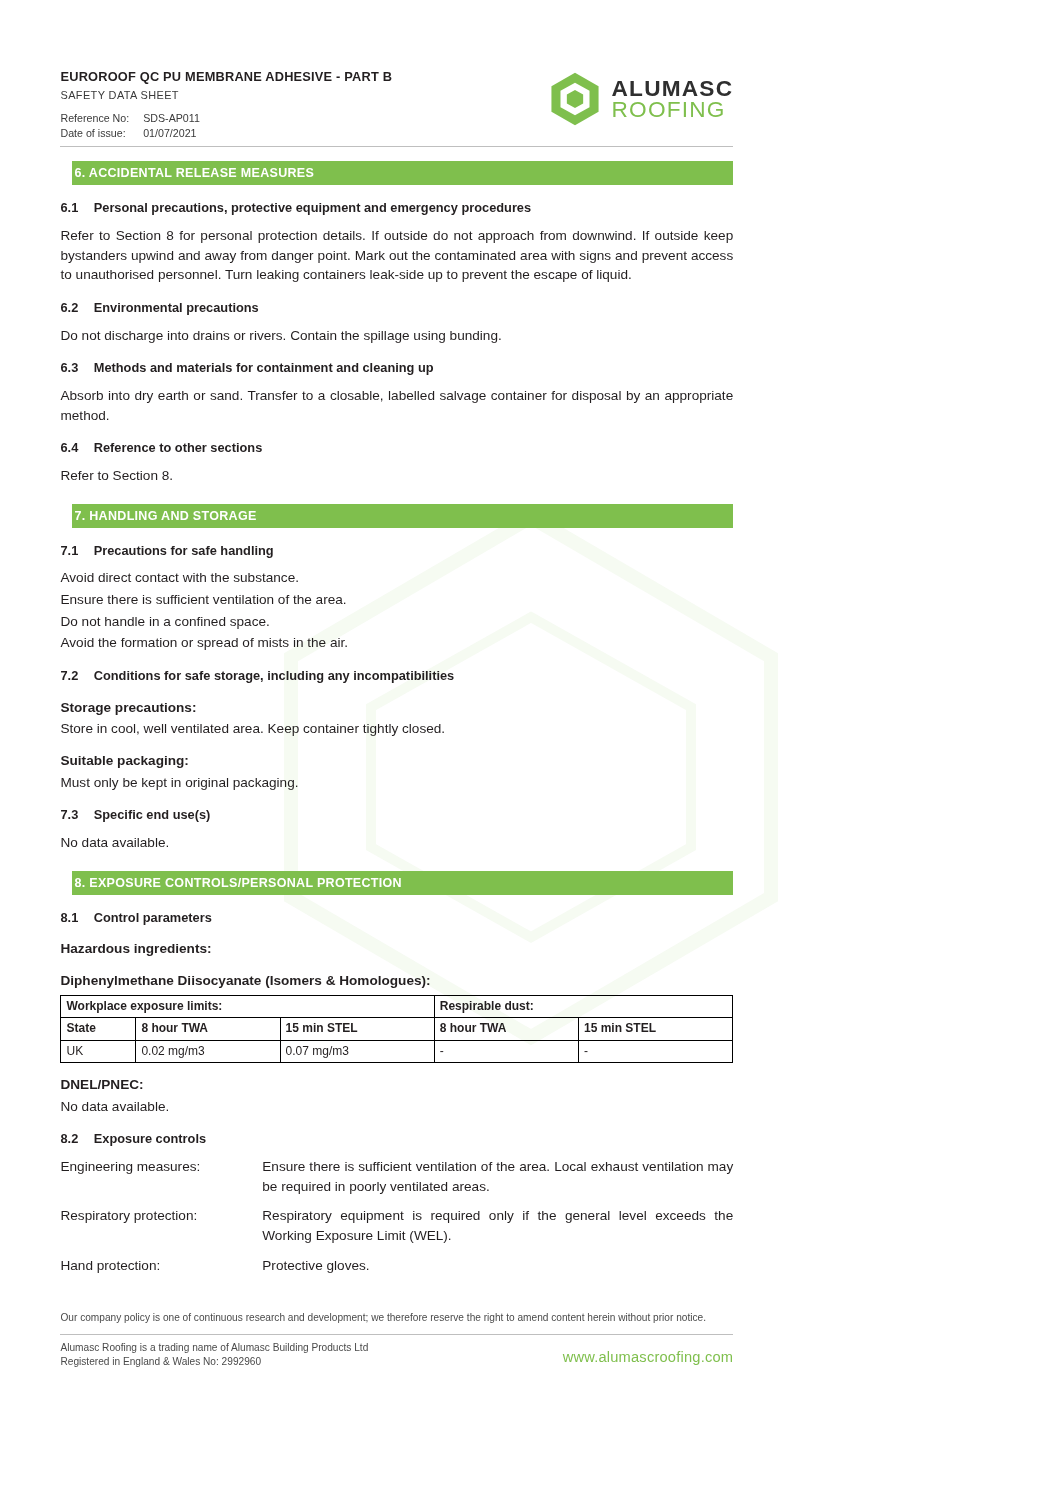EUROROOF QC PU MEMBRANE ADHESIVE - Part B
Safety Data Sheet
| Reference No: | SDS-AP011 |
| Date of issue: | 01/07/2021 |
ALUMASC ROOFING
6. Accidental Release Measures
6.1 Personal precautions, protective equipment and emergency procedures
Refer to Section 8 for personal protection details. If outside do not approach from downwind. If outside keep bystanders upwind and away from danger point. Mark out the contaminated area with signs and prevent access to unauthorised personnel. Turn leaking containers leak-side up to prevent the escape of liquid.
6.2 Environmental precautions
Do not discharge into drains or rivers. Contain the spillage using bunding.
6.3 Methods and materials for containment and cleaning up
Absorb into dry earth or sand. Transfer to a closable, labelled salvage container for disposal by an appropriate method.
6.4 Reference to other sections
Refer to Section 8.
7. Handling and Storage
7.1 Precautions for safe handling
Avoid direct contact with the substance.
Ensure there is sufficient ventilation of the area.
Do not handle in a confined space.
Avoid the formation or spread of mists in the air.
7.2 Conditions for safe storage, including any incompatibilities
Storage precautions:
Store in cool, well ventilated area. Keep container tightly closed.
Suitable packaging:
Must only be kept in original packaging.
7.3 Specific end use(s)
No data available.
8. Exposure Controls/Personal Protection
8.1 Control parameters
Hazardous ingredients:
Diphenylmethane Diisocyanate (Isomers & Homologues):
| Workplace exposure limits: | Respirable dust: |
| --- | --- |
| State | 8 hour TWA | 15 min STEL | 8 hour TWA | 15 min STEL |
| UK | 0.02 mg/m3 | 0.07 mg/m3 | - | - |
DNEL/PNEC:
No data available.
8.2 Exposure controls
Engineering measures:
Ensure there is sufficient ventilation of the area. Local exhaust ventilation may be required in poorly ventilated areas.
Respiratory protection:
Respiratory equipment is required only if the general level exceeds the Working Exposure Limit (WEL).
Hand protection:
Protective gloves.
Our company policy is one of continuous research and development; we therefore reserve the right to amend content herein without prior notice.
Alumasc Roofing is a trading name of Alumasc Building Products Ltd
Registered in England & Wales No: 2992960
www.alumascroofing.com